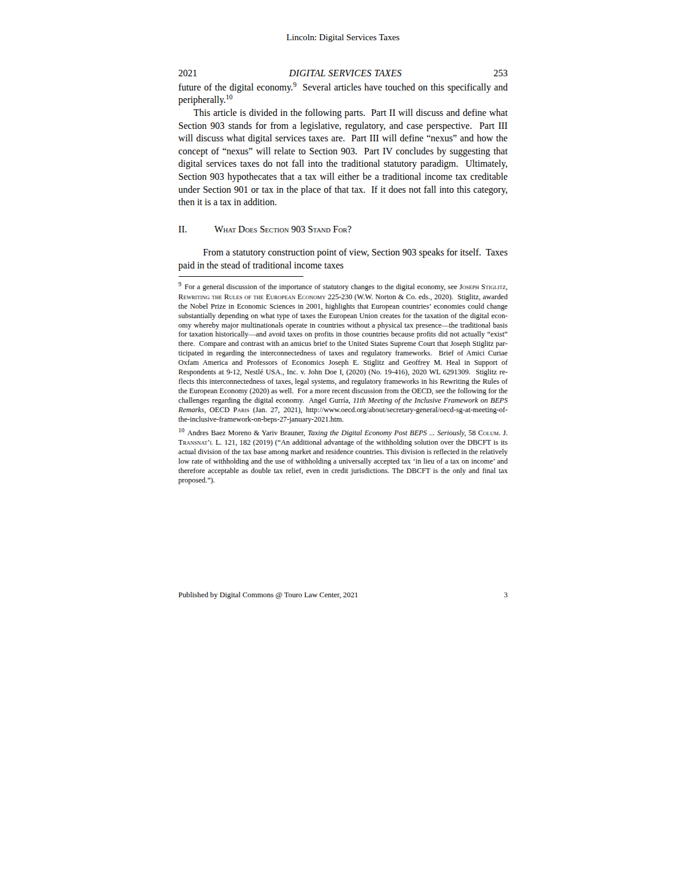Lincoln: Digital Services Taxes
2021 DIGITAL SERVICES TAXES 253
future of the digital economy.9 Several articles have touched on this specifically and peripherally.10
This article is divided in the following parts. Part II will discuss and define what Section 903 stands for from a legislative, regulatory, and case perspective. Part III will discuss what digital services taxes are. Part III will define “nexus” and how the concept of “nexus” will relate to Section 903. Part IV concludes by suggesting that digital services taxes do not fall into the traditional statutory paradigm. Ultimately, Section 903 hypothecates that a tax will either be a traditional income tax creditable under Section 901 or tax in the place of that tax. If it does not fall into this category, then it is a tax in addition.
II. What Does Section 903 Stand For?
From a statutory construction point of view, Section 903 speaks for itself. Taxes paid in the stead of traditional income taxes
9 For a general discussion of the importance of statutory changes to the digital economy, see Joseph Stiglitz, Rewriting the Rules of the European Economy 225-230 (W.W. Norton & Co. eds., 2020). Stiglitz, awarded the Nobel Prize in Economic Sciences in 2001, highlights that European countries’ economies could change substantially depending on what type of taxes the European Union creates for the taxation of the digital economy whereby major multinationals operate in countries without a physical tax presence—the traditional basis for taxation historically—and avoid taxes on profits in those countries because profits did not actually “exist” there. Compare and contrast with an amicus brief to the United States Supreme Court that Joseph Stiglitz participated in regarding the interconnectedness of taxes and regulatory frameworks. Brief of Amici Curiae Oxfam America and Professors of Economics Joseph E. Stiglitz and Geoffrey M. Heal in Support of Respondents at 9-12, Nestlé USA., Inc. v. John Doe I, (2020) (No. 19-416), 2020 WL 6291309. Stiglitz reflects this interconnectedness of taxes, legal systems, and regulatory frameworks in his Rewriting the Rules of the European Economy (2020) as well. For a more recent discussion from the OECD, see the following for the challenges regarding the digital economy. Angel Gurría, 11th Meeting of the Inclusive Framework on BEPS Remarks, OECD Paris (Jan. 27, 2021), http://www.oecd.org/about/secretary-general/oecd-sg-at-meeting-of-the-inclusive-framework-on-beps-27-january-2021.htm.
10 Andres Baez Moreno & Yariv Brauner, Taxing the Digital Economy Post BEPS ... Seriously, 58 Colum. J. Transnat’l L. 121, 182 (2019) (“An additional advantage of the withholding solution over the DBCFT is its actual division of the tax base among market and residence countries. This division is reflected in the relatively low rate of withholding and the use of withholding a universally accepted tax ‘in lieu of a tax on income’ and therefore acceptable as double tax relief, even in credit jurisdictions. The DBCFT is the only and final tax proposed.”).
Published by Digital Commons @ Touro Law Center, 2021 3